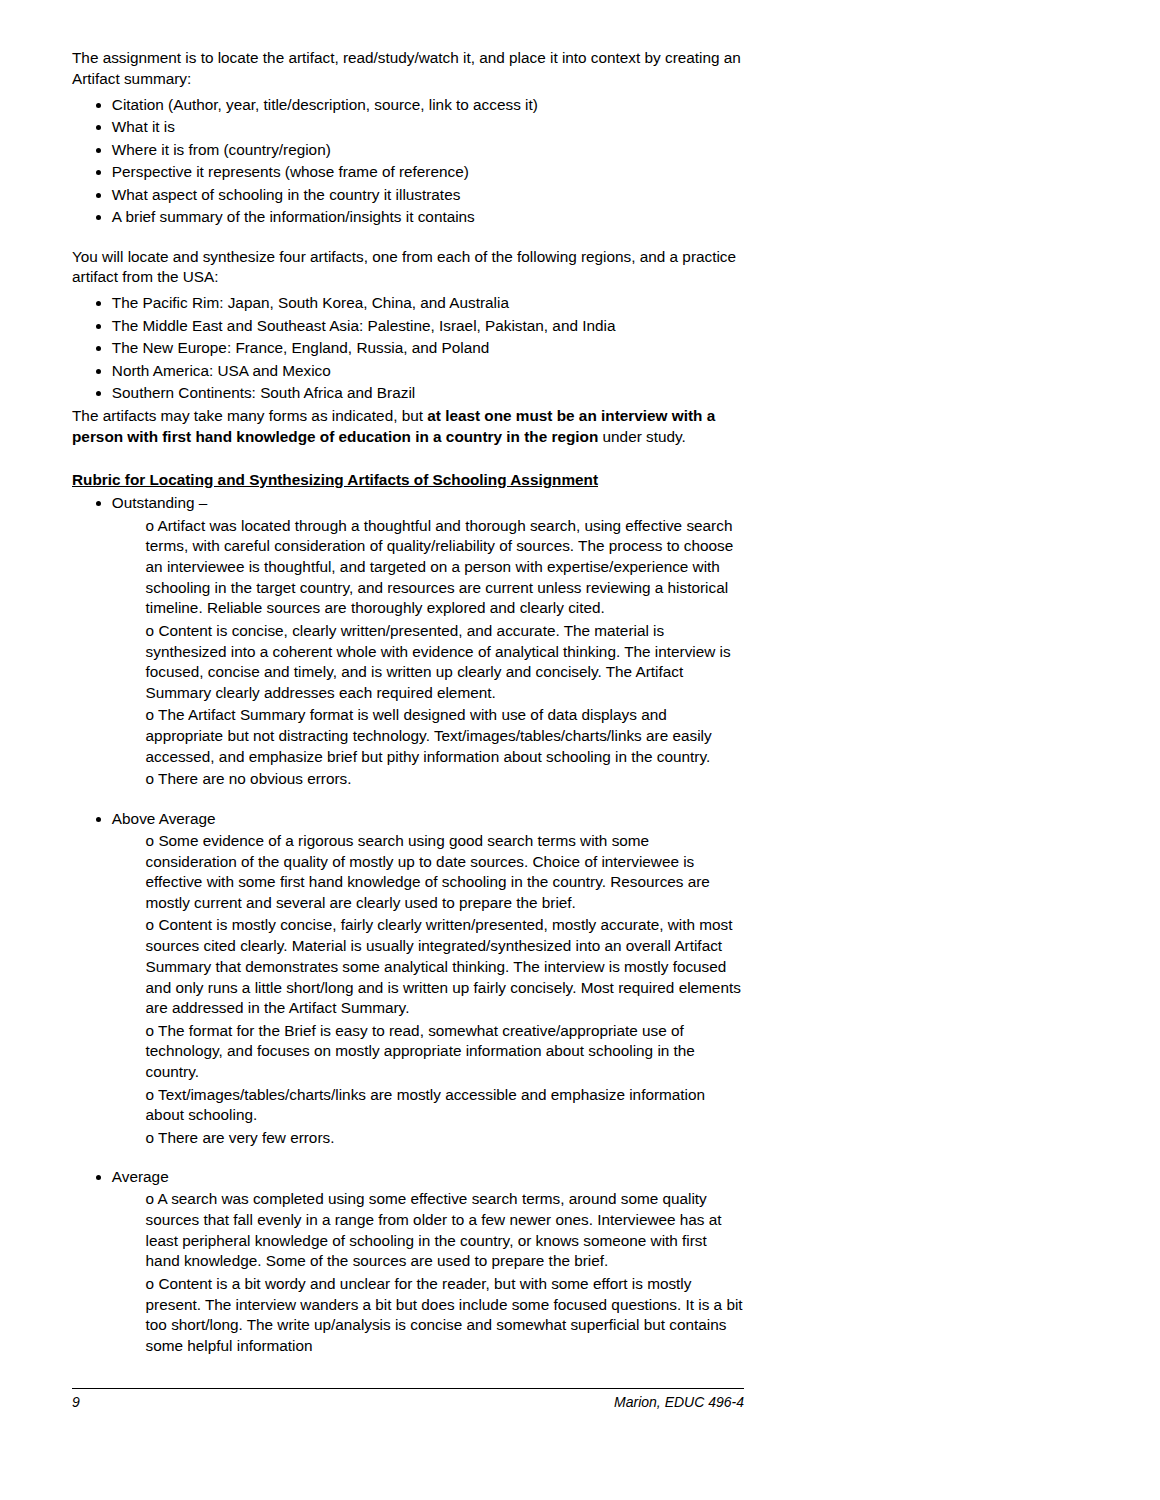The assignment is to locate the artifact, read/study/watch it, and place it into context by creating an Artifact summary:
Citation (Author, year, title/description, source, link to access it)
What it is
Where it is from (country/region)
Perspective it represents (whose frame of reference)
What aspect of schooling in the country it illustrates
A brief summary of the information/insights it contains
You will locate and synthesize four artifacts, one from each of the following regions, and a practice artifact from the USA:
The Pacific Rim: Japan, South Korea, China, and Australia
The Middle East and Southeast Asia: Palestine, Israel, Pakistan, and India
The New Europe: France, England, Russia, and Poland
North America: USA and Mexico
Southern Continents: South Africa and Brazil
The artifacts may take many forms as indicated, but at least one must be an interview with a person with first hand knowledge of education in a country in the region under study.
Rubric for Locating and Synthesizing Artifacts of Schooling Assignment
Outstanding –
Artifact was located through a thoughtful and thorough search, using effective search terms, with careful consideration of quality/reliability of sources. The process to choose an interviewee is thoughtful, and targeted on a person with expertise/experience with schooling in the target country, and resources are current unless reviewing a historical timeline. Reliable sources are thoroughly explored and clearly cited.
Content is concise, clearly written/presented, and accurate. The material is synthesized into a coherent whole with evidence of analytical thinking. The interview is focused, concise and timely, and is written up clearly and concisely. The Artifact Summary clearly addresses each required element.
The Artifact Summary format is well designed with use of data displays and appropriate but not distracting technology. Text/images/tables/charts/links are easily accessed, and emphasize brief but pithy information about schooling in the country.
There are no obvious errors.
Above Average
Some evidence of a rigorous search using good search terms with some consideration of the quality of mostly up to date sources. Choice of interviewee is effective with some first hand knowledge of schooling in the country. Resources are mostly current and several are clearly used to prepare the brief.
Content is mostly concise, fairly clearly written/presented, mostly accurate, with most sources cited clearly. Material is usually integrated/synthesized into an overall Artifact Summary that demonstrates some analytical thinking. The interview is mostly focused and only runs a little short/long and is written up fairly concisely. Most required elements are addressed in the Artifact Summary.
The format for the Brief is easy to read, somewhat creative/appropriate use of technology, and focuses on mostly appropriate information about schooling in the country.
Text/images/tables/charts/links are mostly accessible and emphasize information about schooling.
There are very few errors.
Average
A search was completed using some effective search terms, around some quality sources that fall evenly in a range from older to a few newer ones. Interviewee has at least peripheral knowledge of schooling in the country, or knows someone with first hand knowledge. Some of the sources are used to prepare the brief.
Content is a bit wordy and unclear for the reader, but with some effort is mostly present. The interview wanders a bit but does include some focused questions. It is a bit too short/long. The write up/analysis is concise and somewhat superficial but contains some helpful information
9 Marion, EDUC 496-4